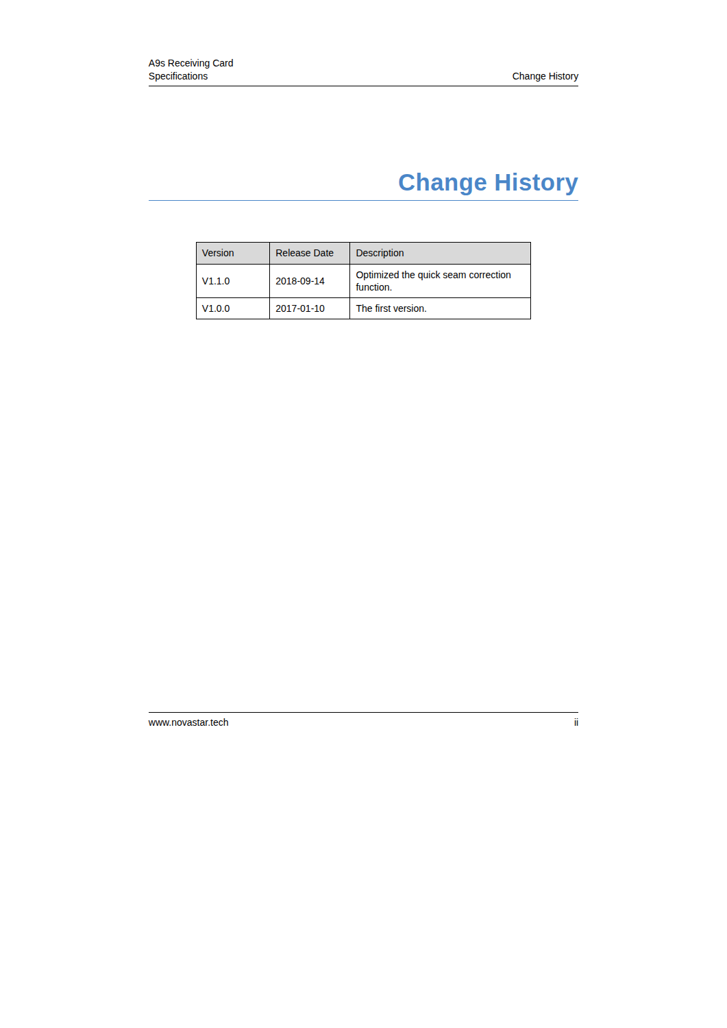A9s Receiving Card
Specifications
Change History
Change History
| Version | Release Date | Description |
| --- | --- | --- |
| V1.1.0 | 2018-09-14 | Optimized the quick seam correction function. |
| V1.0.0 | 2017-01-10 | The first version. |
www.novastar.tech
ii